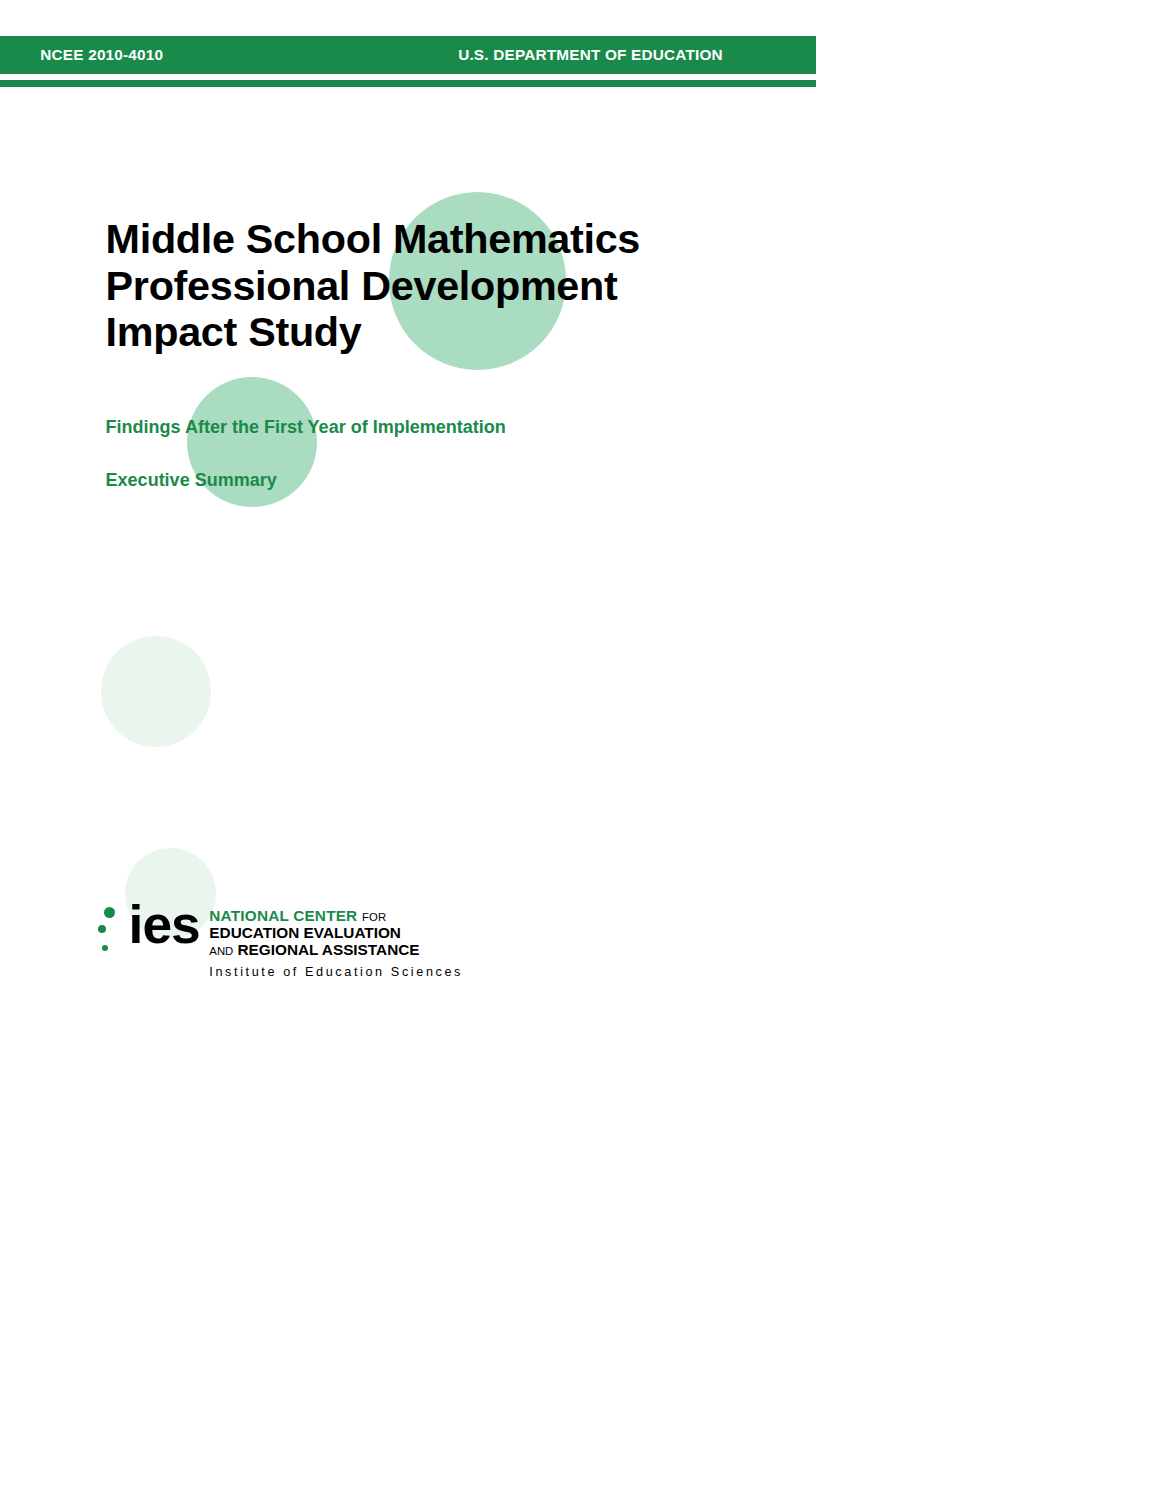NCEE 2010-4010 U.S. DEPARTMENT OF EDUCATION
Middle School Mathematics
Professional Development
Impact Study
Findings After the First Year of Implementation Executive Summary
ies
NATIONAL CENTER FOR
EDUCATION EVALUATION
AND REGIONAL ASSISTANCE
Institute of Education Sciences